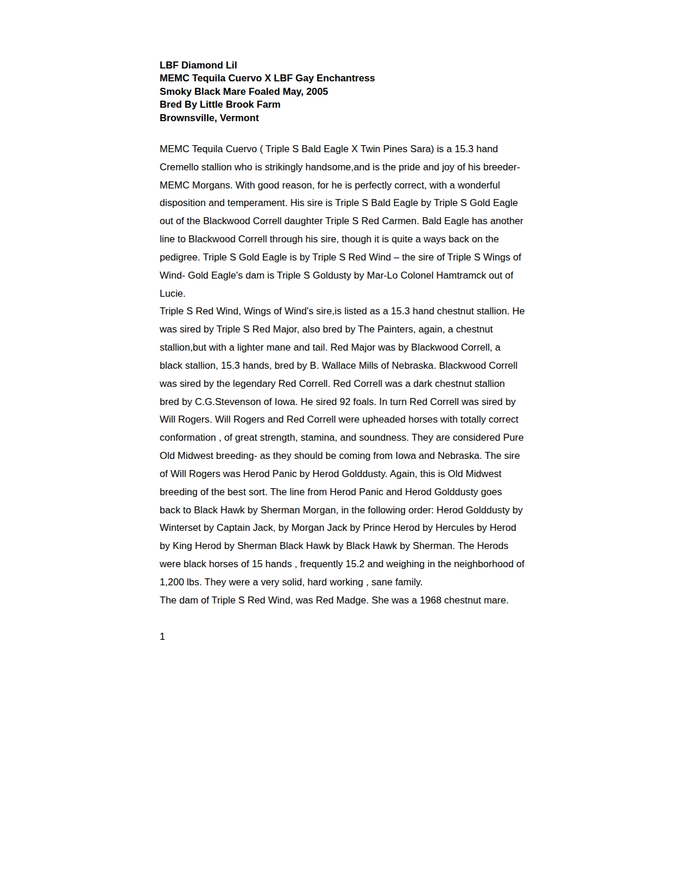LBF Diamond Lil
MEMC Tequila Cuervo X LBF Gay Enchantress
Smoky Black Mare Foaled May, 2005
Bred By Little Brook Farm
Brownsville, Vermont
MEMC Tequila Cuervo ( Triple S Bald Eagle X Twin Pines Sara) is a 15.3 hand Cremello stallion who is strikingly handsome,and is the pride and joy of his breeder- MEMC Morgans. With good reason, for he is perfectly correct, with a wonderful disposition and temperament. His sire is Triple S Bald Eagle by Triple S Gold Eagle out of the Blackwood Correll daughter Triple S Red Carmen. Bald Eagle has another line to Blackwood Correll through his sire, though it is quite a ways back on the pedigree. Triple S Gold Eagle is by Triple S Red Wind – the sire of Triple S Wings of Wind- Gold Eagle's dam is Triple S Goldusty by Mar-Lo Colonel Hamtramck out of Lucie.
Triple S Red Wind, Wings of Wind's sire,is listed as a 15.3 hand chestnut stallion. He was sired by Triple S Red Major, also bred by The Painters, again, a chestnut stallion,but with a lighter mane and tail. Red Major was by Blackwood Correll, a black stallion, 15.3 hands, bred by B. Wallace Mills of Nebraska. Blackwood Correll was sired by the legendary Red Correll. Red Correll was a dark chestnut stallion bred by C.G.Stevenson of Iowa. He sired 92 foals. In turn Red Correll was sired by Will Rogers. Will Rogers and Red Correll were upheaded horses with totally correct conformation , of great strength, stamina, and soundness. They are considered Pure Old Midwest breeding- as they should be coming from Iowa and Nebraska. The sire of Will Rogers was Herod Panic by Herod Golddusty. Again, this is Old Midwest breeding of the best sort. The line from Herod Panic and Herod Golddusty goes back to Black Hawk by Sherman Morgan, in the following order: Herod Golddusty by Winterset by Captain Jack, by Morgan Jack by Prince Herod by Hercules by Herod by King Herod by Sherman Black Hawk by Black Hawk by Sherman. The Herods were black horses of 15 hands , frequently 15.2 and weighing in the neighborhood of 1,200 lbs. They were a very solid, hard working , sane family.
The dam of Triple S Red Wind, was Red Madge. She was a 1968 chestnut mare.
1